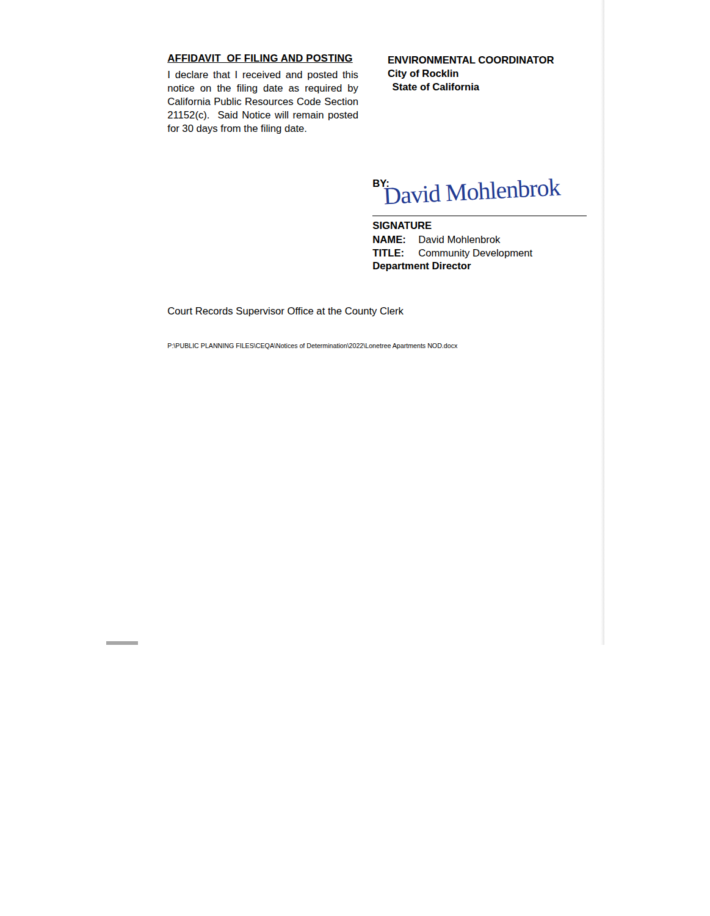AFFIDAVIT OF FILING AND POSTING
I declare that I received and posted this notice on the filing date as required by California Public Resources Code Section 21152(c). Said Notice will remain posted for 30 days from the filing date.
ENVIRONMENTAL COORDINATOR
City of Rocklin
State of California
BY:
David Mohlenbrok
SIGNATURE
NAME: David Mohlenbrok
TITLE: Community Development
Department Director
Court Records Supervisor Office at the County Clerk
P:\PUBLIC PLANNING FILES\CEQA\Notices of Determination\2022\Lonetree Apartments NOD.docx